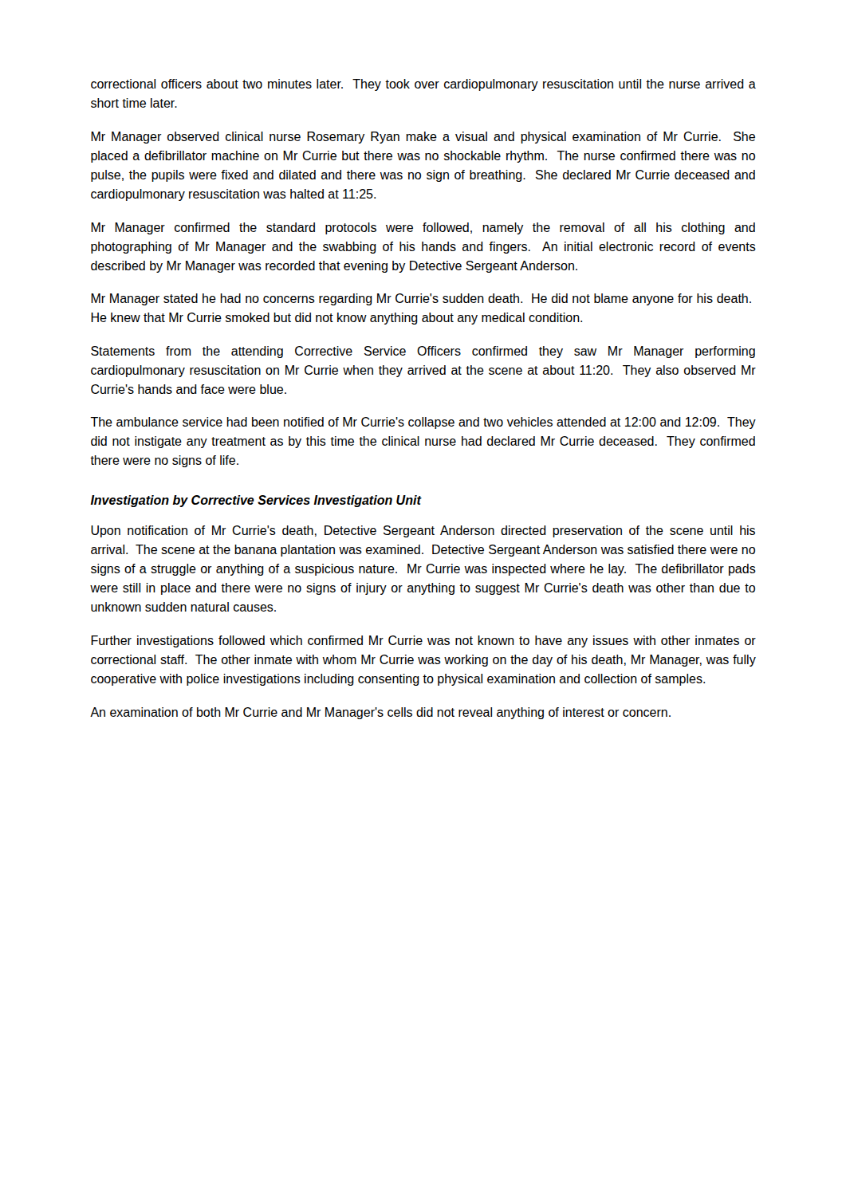correctional officers about two minutes later. They took over cardiopulmonary resuscitation until the nurse arrived a short time later.
Mr Manager observed clinical nurse Rosemary Ryan make a visual and physical examination of Mr Currie. She placed a defibrillator machine on Mr Currie but there was no shockable rhythm. The nurse confirmed there was no pulse, the pupils were fixed and dilated and there was no sign of breathing. She declared Mr Currie deceased and cardiopulmonary resuscitation was halted at 11:25.
Mr Manager confirmed the standard protocols were followed, namely the removal of all his clothing and photographing of Mr Manager and the swabbing of his hands and fingers. An initial electronic record of events described by Mr Manager was recorded that evening by Detective Sergeant Anderson.
Mr Manager stated he had no concerns regarding Mr Currie's sudden death. He did not blame anyone for his death. He knew that Mr Currie smoked but did not know anything about any medical condition.
Statements from the attending Corrective Service Officers confirmed they saw Mr Manager performing cardiopulmonary resuscitation on Mr Currie when they arrived at the scene at about 11:20. They also observed Mr Currie's hands and face were blue.
The ambulance service had been notified of Mr Currie's collapse and two vehicles attended at 12:00 and 12:09. They did not instigate any treatment as by this time the clinical nurse had declared Mr Currie deceased. They confirmed there were no signs of life.
Investigation by Corrective Services Investigation Unit
Upon notification of Mr Currie's death, Detective Sergeant Anderson directed preservation of the scene until his arrival. The scene at the banana plantation was examined. Detective Sergeant Anderson was satisfied there were no signs of a struggle or anything of a suspicious nature. Mr Currie was inspected where he lay. The defibrillator pads were still in place and there were no signs of injury or anything to suggest Mr Currie's death was other than due to unknown sudden natural causes.
Further investigations followed which confirmed Mr Currie was not known to have any issues with other inmates or correctional staff. The other inmate with whom Mr Currie was working on the day of his death, Mr Manager, was fully cooperative with police investigations including consenting to physical examination and collection of samples.
An examination of both Mr Currie and Mr Manager's cells did not reveal anything of interest or concern.